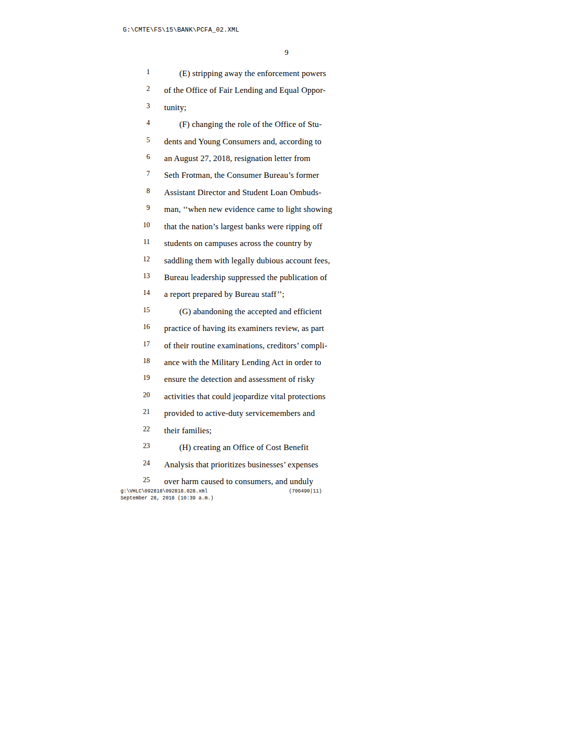G:\CMTE\FS\15\BANK\PCFA_02.XML
9
| 1 | (E) stripping away the enforcement powers |
| 2 | of the Office of Fair Lending and Equal Oppor- |
| 3 | tunity; |
| 4 | (F) changing the role of the Office of Stu- |
| 5 | dents and Young Consumers and, according to |
| 6 | an August 27, 2018, resignation letter from |
| 7 | Seth Frotman, the Consumer Bureau’s former |
| 8 | Assistant Director and Student Loan Ombuds- |
| 9 | man, ‘‘when new evidence came to light showing |
| 10 | that the nation’s largest banks were ripping off |
| 11 | students on campuses across the country by |
| 12 | saddling them with legally dubious account fees, |
| 13 | Bureau leadership suppressed the publication of |
| 14 | a report prepared by Bureau staff’’; |
| 15 | (G) abandoning the accepted and efficient |
| 16 | practice of having its examiners review, as part |
| 17 | of their routine examinations, creditors’ compli- |
| 18 | ance with the Military Lending Act in order to |
| 19 | ensure the detection and assessment of risky |
| 20 | activities that could jeopardize vital protections |
| 21 | provided to active-duty servicemembers and |
| 22 | their families; |
| 23 | (H) creating an Office of Cost Benefit |
| 24 | Analysis that prioritizes businesses’ expenses |
| 25 | over harm caused to consumers, and unduly |
g:\VHLC\092818\092818.028.xml(706490|11)
September 28, 2018 (10:39 a.m.)